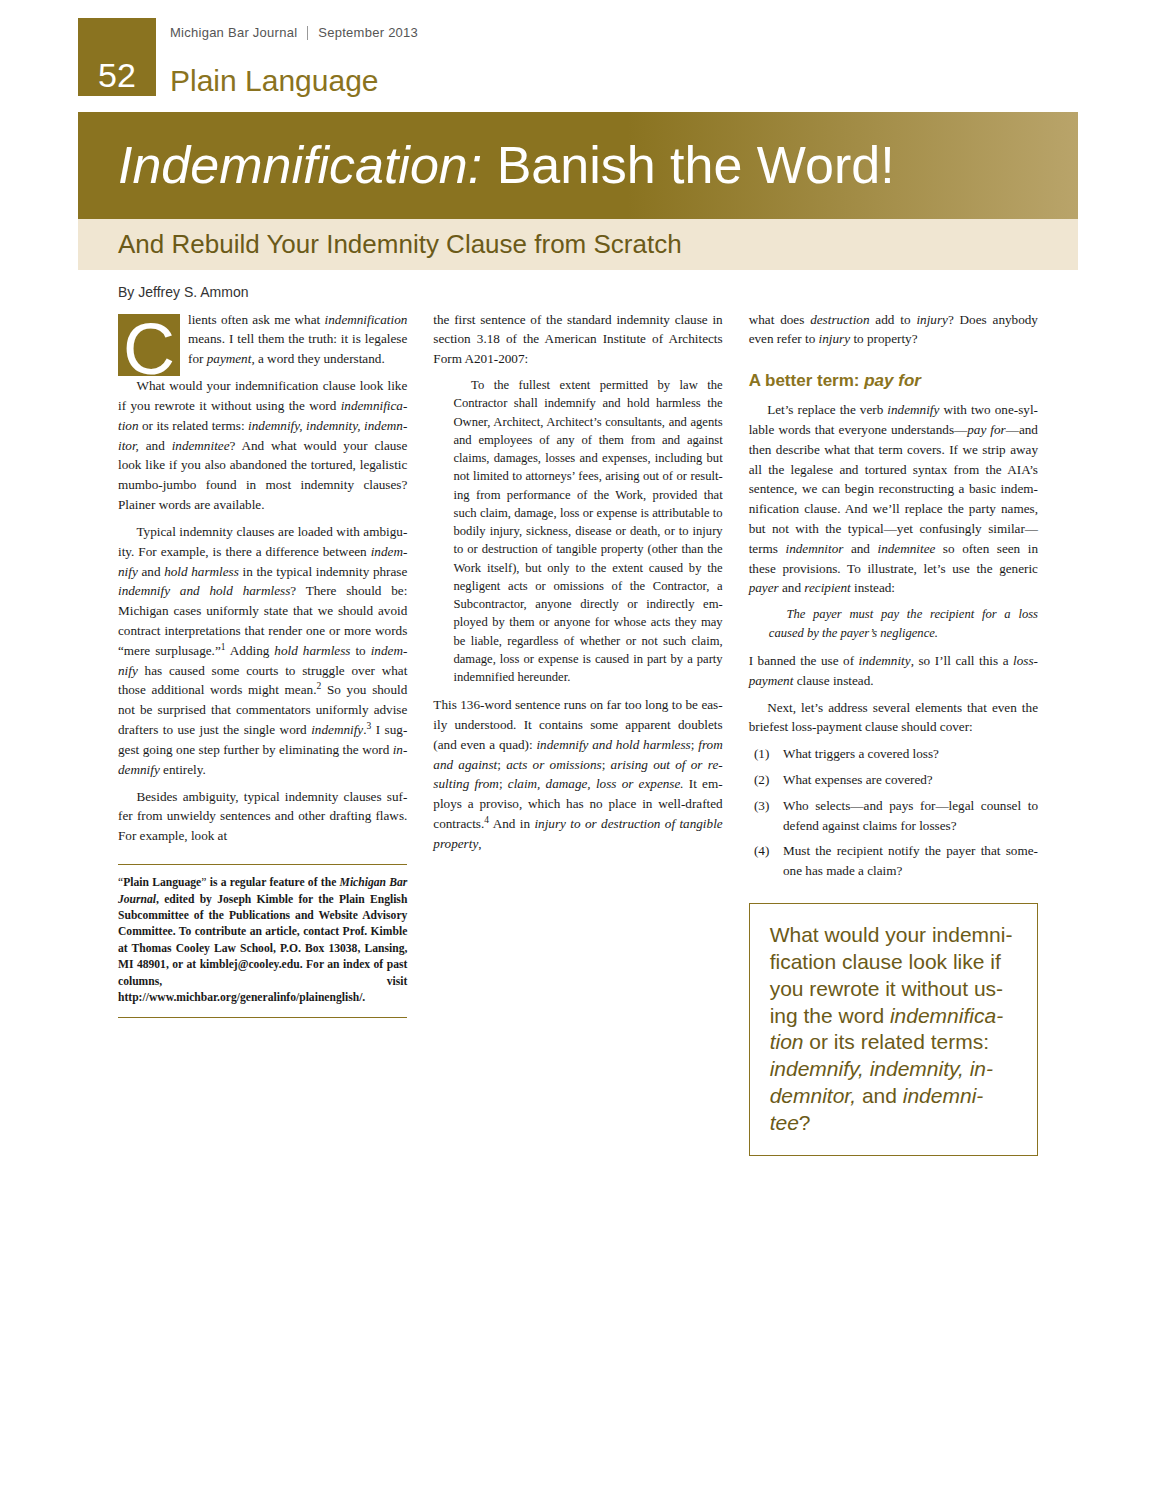52
Michigan Bar Journal September 2013
Plain Language
Indemnification: Banish the Word!
And Rebuild Your Indemnity Clause from Scratch
By Jeffrey S. Ammon
Clients often ask me what indemnification means. I tell them the truth: it is legalese for payment, a word they understand.
What would your indemnification clause look like if you rewrote it without using the word indemnification or its related terms: indemnify, indemnity, indemnitor, and indemnitee? And what would your clause look like if you also abandoned the tortured, legalistic mumbo-jumbo found in most indemnity clauses? Plainer words are available.
Typical indemnity clauses are loaded with ambiguity. For example, is there a difference between indemnify and hold harmless in the typical indemnity phrase indemnify and hold harmless? There should be: Michigan cases uniformly state that we should avoid contract interpretations that render one or more words “mere surplusage.”1 Adding hold harmless to indemnify has caused some courts to struggle over what those additional words might mean.2 So you should not be surprised that commentators uniformly advise drafters to use just the single word indemnify.3 I suggest going one step further by eliminating the word indemnify entirely.
Besides ambiguity, typical indemnity clauses suffer from unwieldy sentences and other drafting flaws. For example, look at
“Plain Language” is a regular feature of the Michigan Bar Journal, edited by Joseph Kimble for the Plain English Subcommittee of the Publications and Website Advisory Committee. To contribute an article, contact Prof. Kimble at Thomas Cooley Law School, P.O. Box 13038, Lansing, MI 48901, or at kimblej@cooley.edu. For an index of past columns, visit http://www.michbar.org/generalinfo/plainenglish/.
the first sentence of the standard indemnity clause in section 3.18 of the American Institute of Architects Form A201-2007:
To the fullest extent permitted by law the Contractor shall indemnify and hold harmless the Owner, Architect, Architect’s consultants, and agents and employees of any of them from and against claims, damages, losses and expenses, including but not limited to attorneys’ fees, arising out of or resulting from performance of the Work, provided that such claim, damage, loss or expense is attributable to bodily injury, sickness, disease or death, or to injury to or destruction of tangible property (other than the Work itself), but only to the extent caused by the negligent acts or omissions of the Contractor, a Subcontractor, anyone directly or indirectly employed by them or anyone for whose acts they may be liable, regardless of whether or not such claim, damage, loss or expense is caused in part by a party indemnified hereunder.
This 136-word sentence runs on far too long to be easily understood. It contains some apparent doublets (and even a quad): indemnify and hold harmless; from and against; acts or omissions; arising out of or resulting from; claim, damage, loss or expense. It employs a proviso, which has no place in well-drafted contracts.4 And in injury to or destruction of tangible property,
what does destruction add to injury? Does anybody even refer to injury to property?
A better term: pay for
Let’s replace the verb indemnify with two one-syllable words that everyone understands—pay for—and then describe what that term covers. If we strip away all the legalese and tortured syntax from the AIA’s sentence, we can begin reconstructing a basic indemnification clause. And we’ll replace the party names, but not with the typical—yet confusingly similar—terms indemnitor and indemnitee so often seen in these provisions. To illustrate, let’s use the generic payer and recipient instead:
The payer must pay the recipient for a loss caused by the payer’s negligence.
I banned the use of indemnity, so I’ll call this a loss-payment clause instead.
Next, let’s address several elements that even the briefest loss-payment clause should cover:
What triggers a covered loss?
What expenses are covered?
Who selects—and pays for—legal counsel to defend against claims for losses?
Must the recipient notify the payer that someone has made a claim?
What would your indemnification clause look like if you rewrote it without using the word indemnification or its related terms: indemnify, indemnity, indemnitor, and indemnitee?